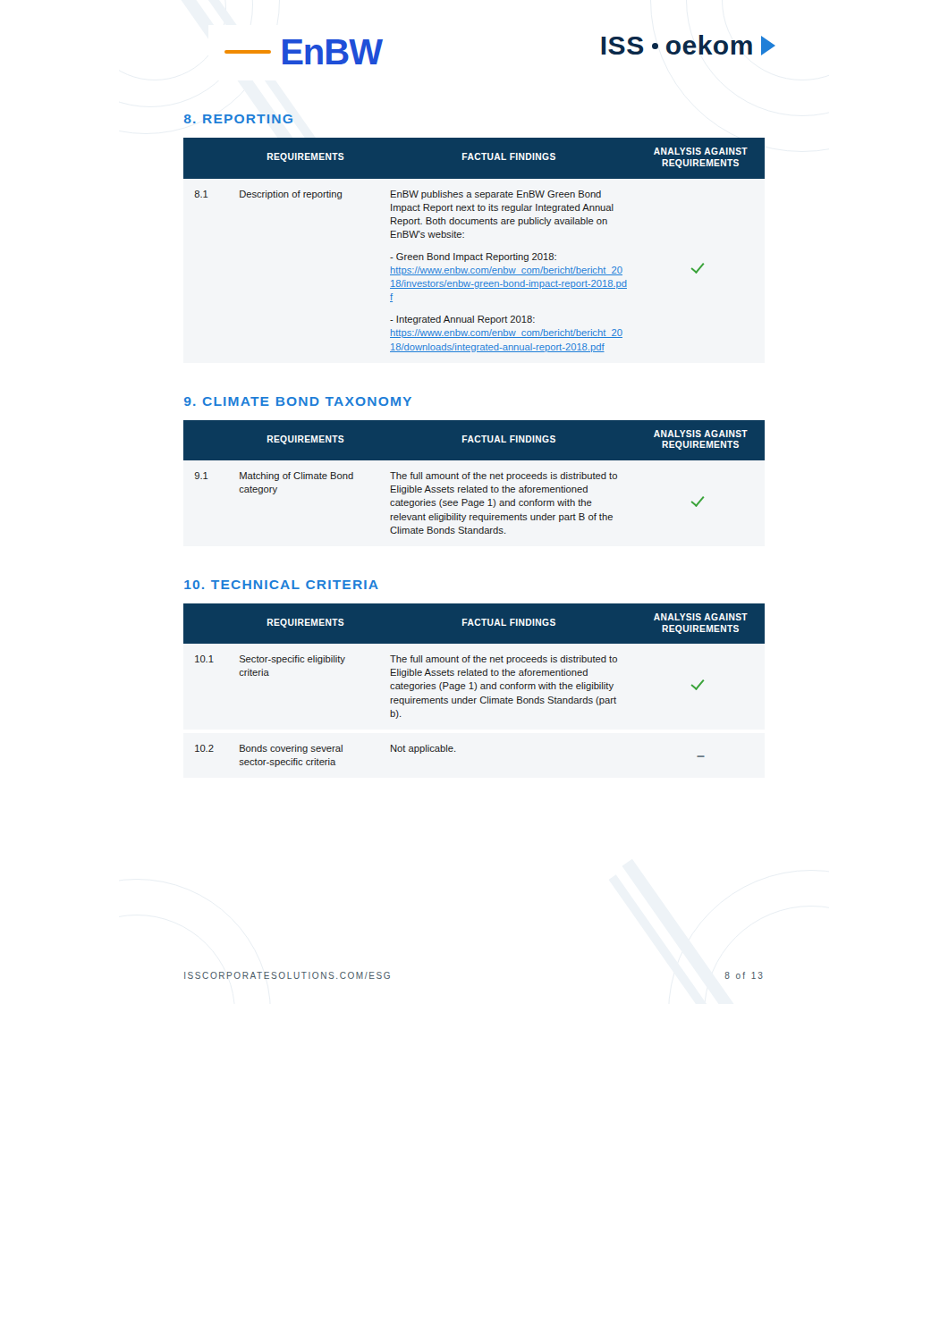EnBW
ISS oekom
8. Reporting
| | REQUIREMENTS | FACTUAL FINDINGS | ANALYSIS AGAINST REQUIREMENTS |
| --- | --- | --- | --- |
| 8.1 | Description of reporting | EnBW publishes a separate EnBW Green Bond Impact Report next to its regular Integrated Annual Report. Both documents are publicly available on EnBW's website: - Green Bond Impact Reporting 2018: https://www.enbw.com/enbw_com/bericht/bericht_2018/investors/enbw-green-bond-impact-report-2018.pdf - Integrated Annual Report 2018: https://www.enbw.com/enbw_com/bericht/bericht_2018/downloads/integrated-annual-report-2018.pdf | |
9. Climate Bond Taxonomy
| | REQUIREMENTS | FACTUAL FINDINGS | ANALYSIS AGAINST REQUIREMENTS |
| --- | --- | --- | --- |
| 9.1 | Matching of Climate Bond category | The full amount of the net proceeds is distributed to Eligible Assets related to the aforementioned categories (see Page 1) and conform with the relevant eligibility requirements under part B of the Climate Bonds Standards. | |
10. Technical Criteria
| | REQUIREMENTS | FACTUAL FINDINGS | ANALYSIS AGAINST REQUIREMENTS |
| --- | --- | --- | --- |
| 10.1 | Sector-specific eligibility criteria | The full amount of the net proceeds is distributed to Eligible Assets related to the aforementioned categories (Page 1) and conform with the eligibility requirements under Climate Bonds Standards (part b). | |
| 10.2 | Bonds covering several sector-specific criteria | Not applicable. | – |
ISSCORPORATESOLUTIONS.COM/ESG
8 of 13